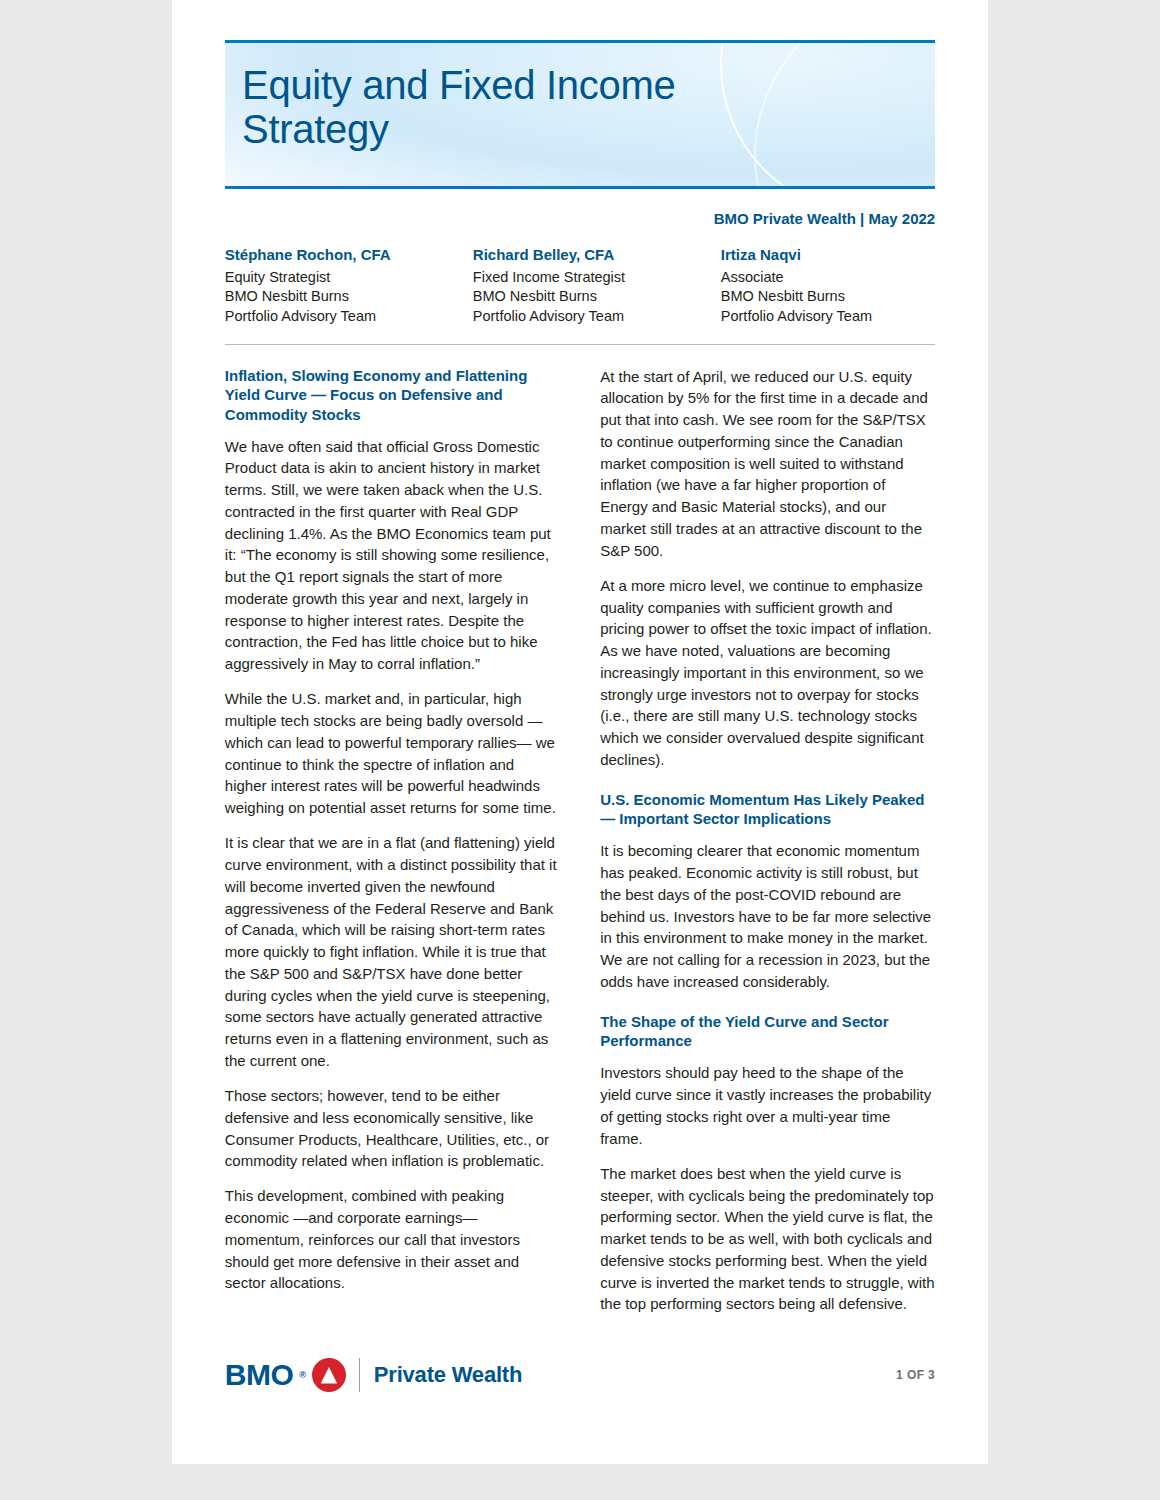Equity and Fixed Income
Strategy
BMO Private Wealth | May 2022
Stéphane Rochon, CFA
Equity Strategist
BMO Nesbitt Burns
Portfolio Advisory Team
Richard Belley, CFA
Fixed Income Strategist
BMO Nesbitt Burns
Portfolio Advisory Team
Irtiza Naqvi
Associate
BMO Nesbitt Burns
Portfolio Advisory Team
Inflation, Slowing Economy and Flattening Yield Curve — Focus on Defensive and Commodity Stocks
We have often said that official Gross Domestic Product data is akin to ancient history in market terms. Still, we were taken aback when the U.S. contracted in the first quarter with Real GDP declining 1.4%. As the BMO Economics team put it: “The economy is still showing some resilience, but the Q1 report signals the start of more moderate growth this year and next, largely in response to higher interest rates. Despite the contraction, the Fed has little choice but to hike aggressively in May to corral inflation.”
While the U.S. market and, in particular, high multiple tech stocks are being badly oversold —which can lead to powerful temporary rallies— we continue to think the spectre of inflation and higher interest rates will be powerful headwinds weighing on potential asset returns for some time.
It is clear that we are in a flat (and flattening) yield curve environment, with a distinct possibility that it will become inverted given the newfound aggressiveness of the Federal Reserve and Bank of Canada, which will be raising short-term rates more quickly to fight inflation. While it is true that the S&P 500 and S&P/TSX have done better during cycles when the yield curve is steepening, some sectors have actually generated attractive returns even in a flattening environment, such as the current one.
Those sectors; however, tend to be either defensive and less economically sensitive, like Consumer Products, Healthcare, Utilities, etc., or commodity related when inflation is problematic.
This development, combined with peaking economic —and corporate earnings— momentum, reinforces our call that investors should get more defensive in their asset and sector allocations.
At the start of April, we reduced our U.S. equity allocation by 5% for the first time in a decade and put that into cash. We see room for the S&P/TSX to continue outperforming since the Canadian market composition is well suited to withstand inflation (we have a far higher proportion of Energy and Basic Material stocks), and our market still trades at an attractive discount to the S&P 500.
At a more micro level, we continue to emphasize quality companies with sufficient growth and pricing power to offset the toxic impact of inflation. As we have noted, valuations are becoming increasingly important in this environment, so we strongly urge investors not to overpay for stocks (i.e., there are still many U.S. technology stocks which we consider overvalued despite significant declines).
U.S. Economic Momentum Has Likely Peaked — Important Sector Implications
It is becoming clearer that economic momentum has peaked. Economic activity is still robust, but the best days of the post-COVID rebound are behind us. Investors have to be far more selective in this environment to make money in the market. We are not calling for a recession in 2023, but the odds have increased considerably.
The Shape of the Yield Curve and Sector Performance
Investors should pay heed to the shape of the yield curve since it vastly increases the probability of getting stocks right over a multi-year time frame.
The market does best when the yield curve is steeper, with cyclicals being the predominately top performing sector. When the yield curve is flat, the market tends to be as well, with both cyclicals and defensive stocks performing best. When the yield curve is inverted the market tends to struggle, with the top performing sectors being all defensive.
BMO®
Private Wealth
1 OF 3